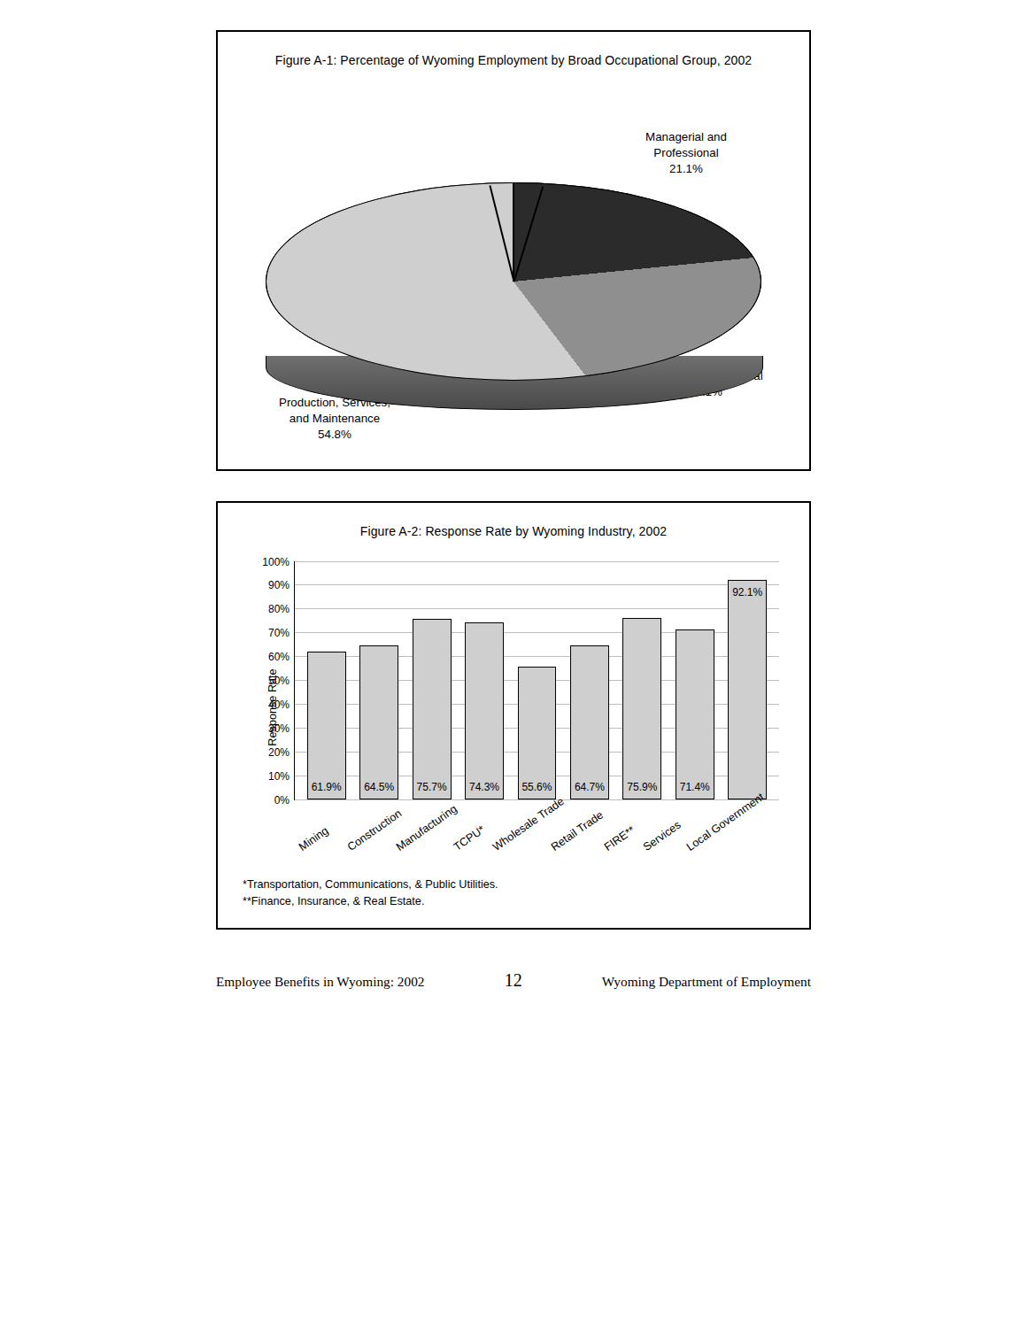Figure A-1: Percentage of Wyoming Employment by Broad Occupational Group, 2002
Managerial and
Professional
21.1%
Clerical and Technical
24.1%
Production, Services,
and Maintenance
54.8%
Figure A-2: Response Rate by Wyoming Industry, 2002
Response Rate
100%
90%
80%
70%
60%
50%
40%
30%
20%
10%
0%
61.9%
64.5%
75.7%
74.3%
55.6%
64.7%
75.9%
71.4%
92.1%
Mining
Construction
Manufacturing
TCPU*
Wholesale Trade
Retail Trade
FIRE**
Services
Local Government
*Transportation, Communications, & Public Utilities.
**Finance, Insurance, & Real Estate.
Employee Benefits in Wyoming: 2002
12
Wyoming Department of Employment